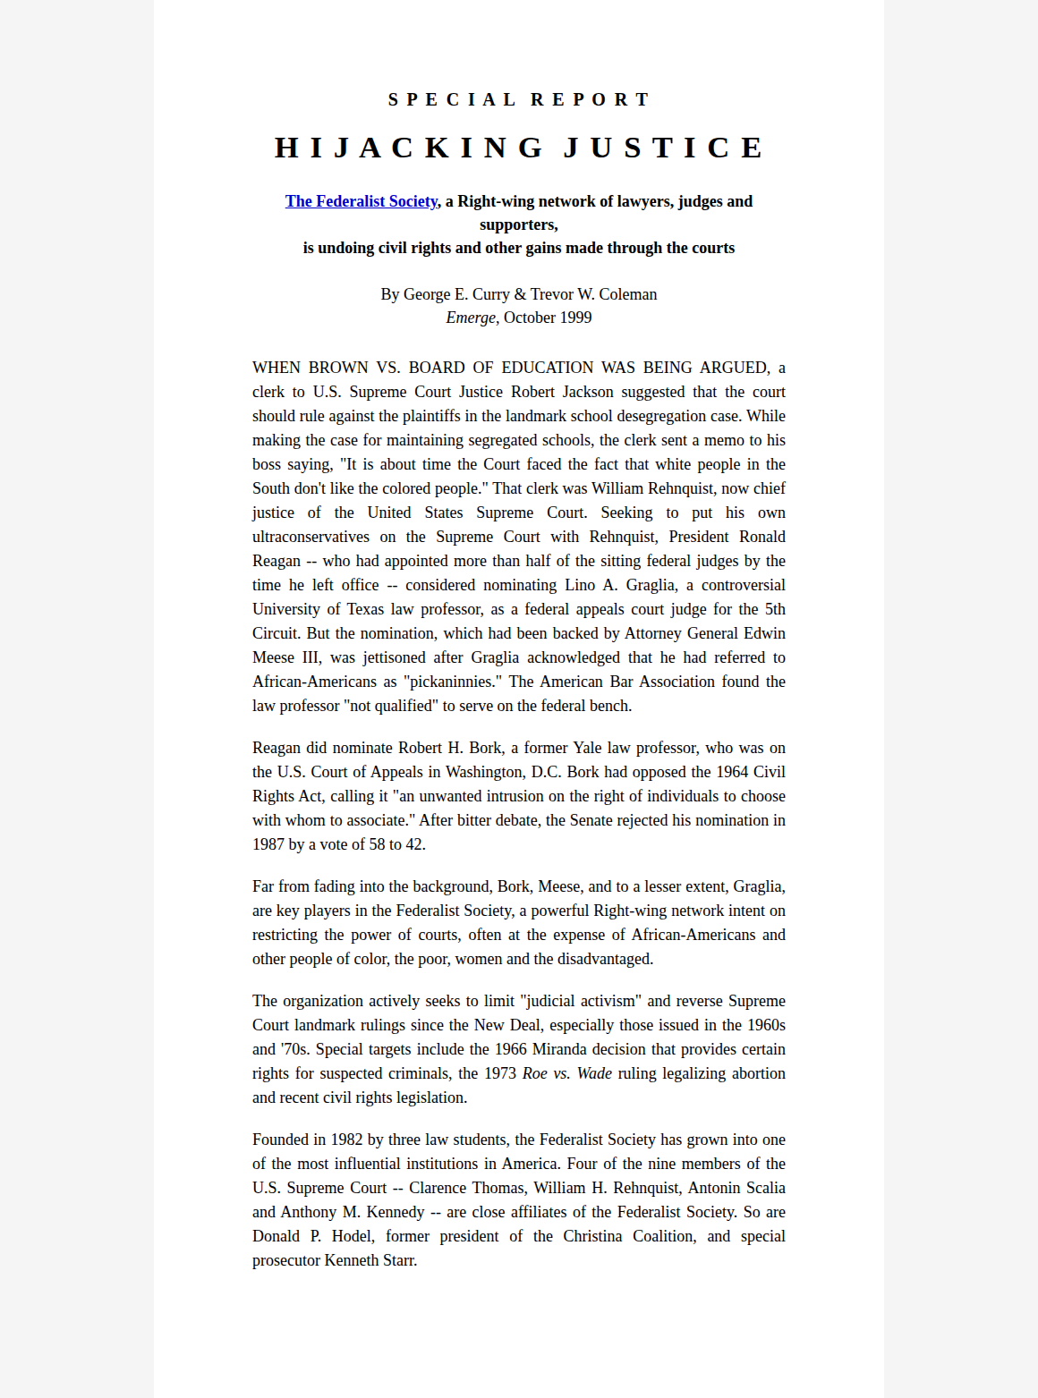S P E C I A L R E P O R T
H I J A C K I N G J U S T I C E
The Federalist Society, a Right-wing network of lawyers, judges and supporters,
is undoing civil rights and other gains made through the courts
By George E. Curry & Trevor W. Coleman
Emerge, October 1999
WHEN BROWN VS. BOARD OF EDUCATION WAS BEING ARGUED, a clerk to U.S. Supreme Court Justice Robert Jackson suggested that the court should rule against the plaintiffs in the landmark school desegregation case. While making the case for maintaining segregated schools, the clerk sent a memo to his boss saying, "It is about time the Court faced the fact that white people in the South don't like the colored people." That clerk was William Rehnquist, now chief justice of the United States Supreme Court. Seeking to put his own ultraconservatives on the Supreme Court with Rehnquist, President Ronald Reagan -- who had appointed more than half of the sitting federal judges by the time he left office -- considered nominating Lino A. Graglia, a controversial University of Texas law professor, as a federal appeals court judge for the 5th Circuit. But the nomination, which had been backed by Attorney General Edwin Meese III, was jettisoned after Graglia acknowledged that he had referred to African-Americans as "pickaninnies." The American Bar Association found the law professor "not qualified" to serve on the federal bench.
Reagan did nominate Robert H. Bork, a former Yale law professor, who was on the U.S. Court of Appeals in Washington, D.C. Bork had opposed the 1964 Civil Rights Act, calling it "an unwanted intrusion on the right of individuals to choose with whom to associate." After bitter debate, the Senate rejected his nomination in 1987 by a vote of 58 to 42.
Far from fading into the background, Bork, Meese, and to a lesser extent, Graglia, are key players in the Federalist Society, a powerful Right-wing network intent on restricting the power of courts, often at the expense of African-Americans and other people of color, the poor, women and the disadvantaged.
The organization actively seeks to limit "judicial activism" and reverse Supreme Court landmark rulings since the New Deal, especially those issued in the 1960s and '70s. Special targets include the 1966 Miranda decision that provides certain rights for suspected criminals, the 1973 Roe vs. Wade ruling legalizing abortion and recent civil rights legislation.
Founded in 1982 by three law students, the Federalist Society has grown into one of the most influential institutions in America. Four of the nine members of the U.S. Supreme Court -- Clarence Thomas, William H. Rehnquist, Antonin Scalia and Anthony M. Kennedy -- are close affiliates of the Federalist Society. So are Donald P. Hodel, former president of the Christina Coalition, and special prosecutor Kenneth Starr.